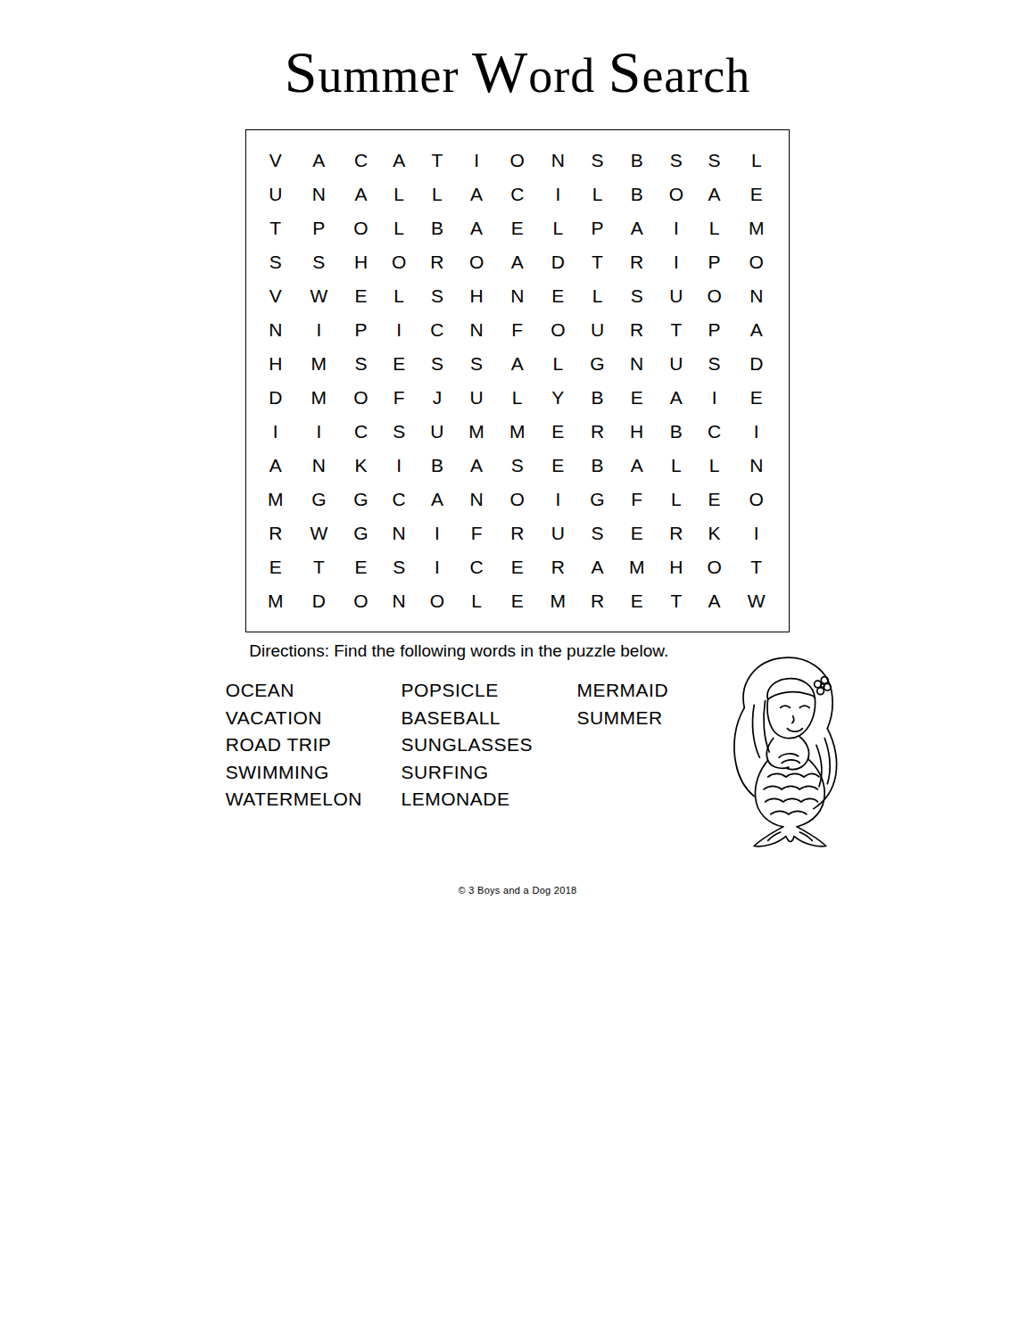Summer Word Search
| V | A | C | A | T | I | O | N | S | B | S | S | L |
| U | N | A | L | L | A | C | I | L | B | O | A | E |
| T | P | O | L | B | A | E | L | P | A | I | L | M |
| S | S | H | O | R | O | A | D | T | R | I | P | O |
| V | W | E | L | S | H | N | E | L | S | U | O | N |
| N | I | P | I | C | N | F | O | U | R | T | P | A |
| H | M | S | E | S | S | A | L | G | N | U | S | D |
| D | M | O | F | J | U | L | Y | B | E | A | I | E |
| I | I | C | S | U | M | M | E | R | H | B | C | I |
| A | N | K | I | B | A | S | E | B | A | L | L | N |
| M | G | G | C | A | N | O | I | G | F | L | E | O |
| R | W | G | N | I | F | R | U | S | E | R | K | I |
| E | T | E | S | I | C | E | R | A | M | H | O | T |
| M | D | O | N | O | L | E | M | R | E | T | A | W |
Directions: Find the following words in the puzzle below.
OCEAN
VACATION
ROAD TRIP
SWIMMING
WATERMELON
POPSICLE
BASEBALL
SUNGLASSES
SURFING
LEMONADE
MERMAID
SUMMER
© 3 Boys and a Dog 2018